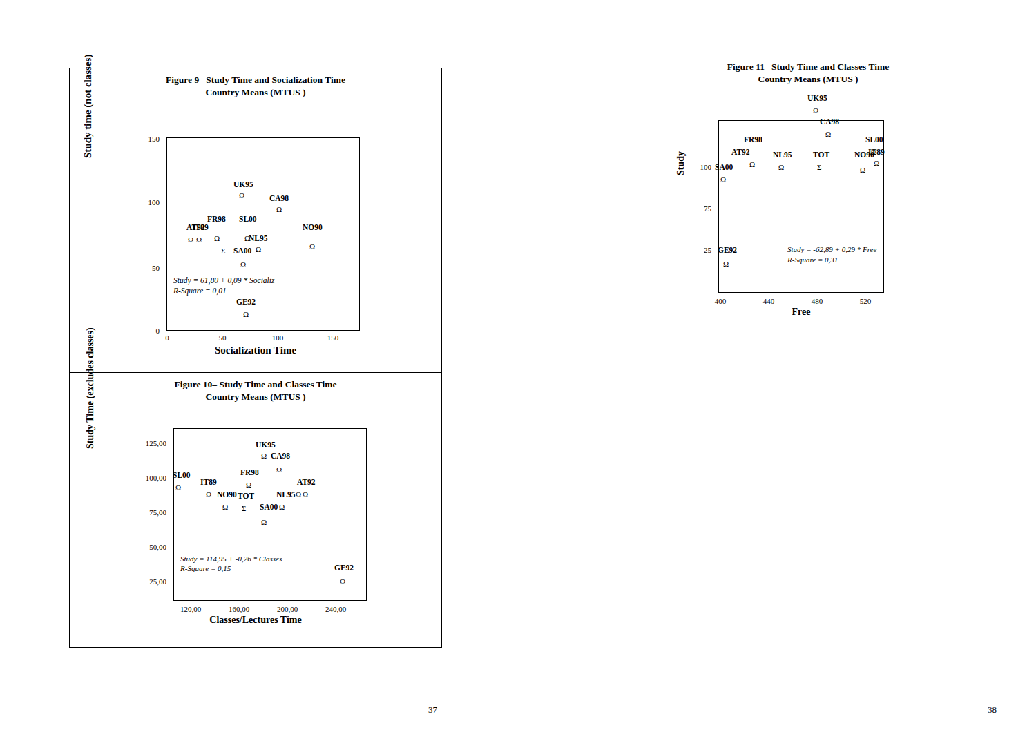Figure 9– Study Time and Socialization Time
Country Means (MTUS )
Study time (not classes)
150
100
50
0
0
50
100
150
UK95
Ω
CA98
Ω
FR98
Ω
SL00
Ω
AT92
IT89
Ω
Ω
NL95
Ω
NO90
Ω
Σ
SA00
Ω
GE92
Ω
Study = 61,80 + 0,09 * Socializ
R-Square = 0,01
Socialization Time
Figure 10– Study Time and Classes Time
Country Means (MTUS )
Study Time (excludes classes)
125,00
100,00
75,00
50,00
25,00
120,00
160,00
200,00
240,00
UK95
Ω
CA98
Ω
SL00
Ω
IT89
Ω
FR98
Ω
AT92
Ω
NO90
Ω
TOT
Σ
NL95
Ω
SA00
Ω
Ω
GE92
Ω
Study = 114,95 + -0,26 * Classes
R-Square = 0,15
Classes/Lectures Time
Figure 11– Study Time and Classes Time
Country Means (MTUS )
Study
100
75
25
400
440
480
520
UK95
Ω
CA98
Ω
FR98
Ω
AT92
SL00
Ω
IT89
Ω
NL95
Ω
TOT
Σ
NO90
Ω
SA00
Ω
GE92
Ω
Study = -62,89 + 0,29 * Free
R-Square = 0,31
Free
37
38